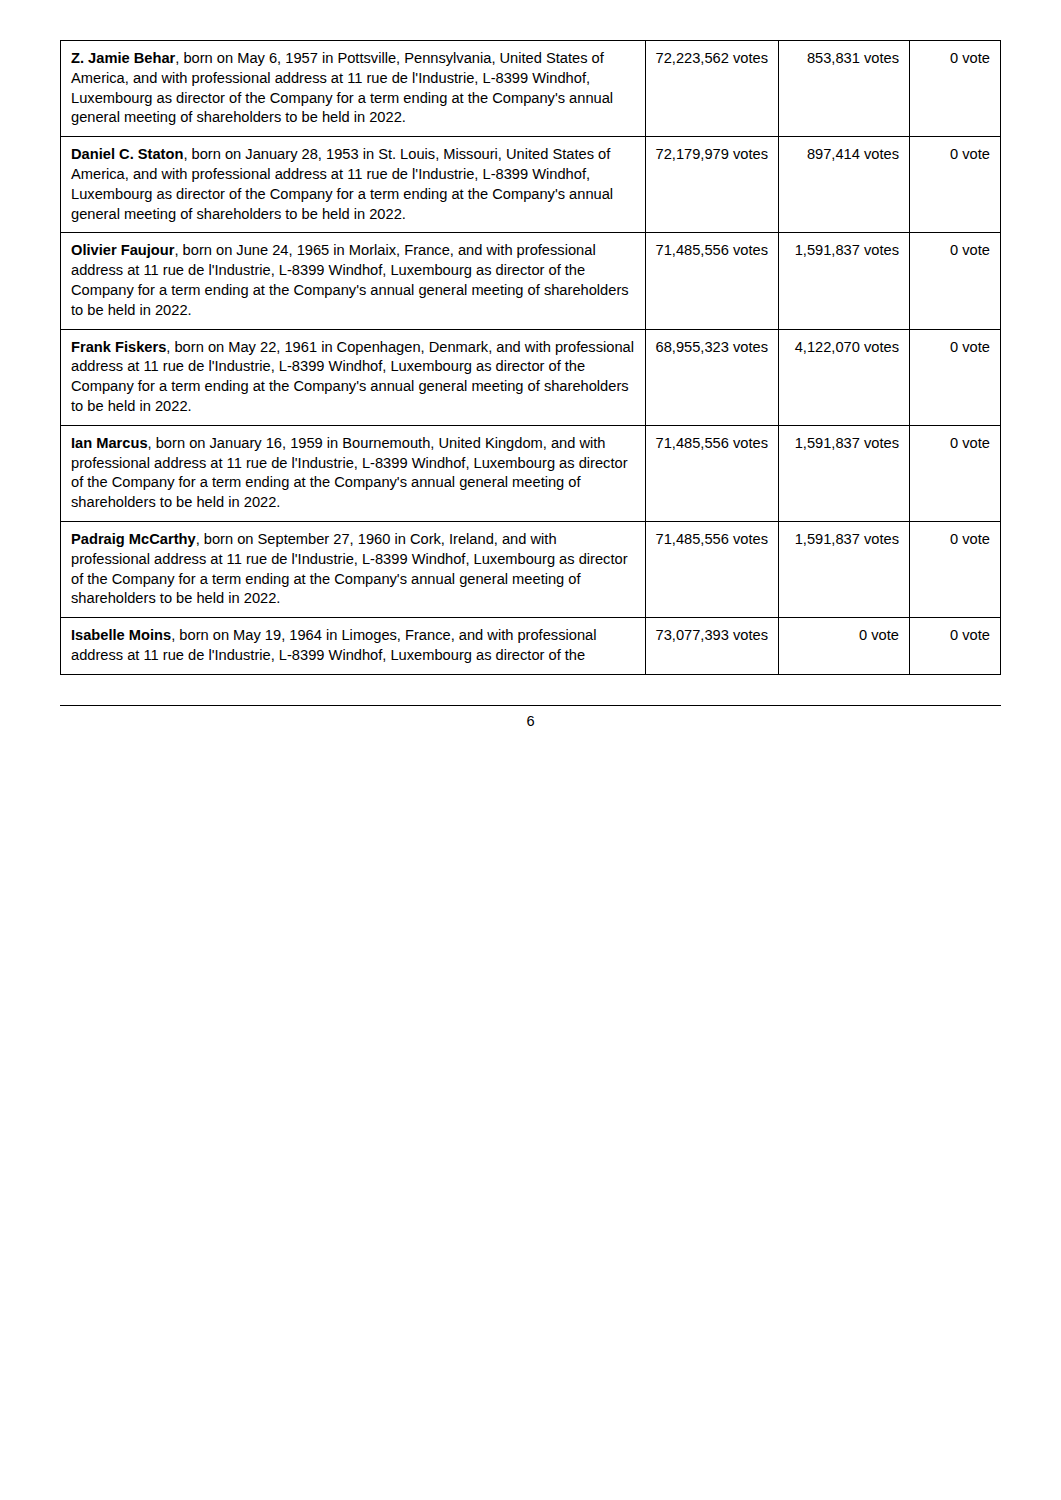| Z. Jamie Behar , born on May 6, 1957 in Pottsville, Pennsylvania, United States of America, and with professional address at 11 rue de l'Industrie, L-8399 Windhof, Luxembourg as director of the Company for a term ending at the Company's annual general meeting of shareholders to be held in 2022. | 72,223,562 votes | 853,831 votes | 0 vote |
| Daniel C. Staton , born on January 28, 1953 in St. Louis, Missouri, United States of America, and with professional address at 11 rue de l'Industrie, L-8399 Windhof, Luxembourg as director of the Company for a term ending at the Company's annual general meeting of shareholders to be held in 2022. | 72,179,979 votes | 897,414 votes | 0 vote |
| Olivier Faujour , born on June 24, 1965 in Morlaix, France, and with professional address at 11 rue de l'Industrie, L-8399 Windhof, Luxembourg as director of the Company for a term ending at the Company's annual general meeting of shareholders to be held in 2022. | 71,485,556 votes | 1,591,837 votes | 0 vote |
| Frank Fiskers , born on May 22, 1961 in Copenhagen, Denmark, and with professional address at 11 rue de l'Industrie, L-8399 Windhof, Luxembourg as director of the Company for a term ending at the Company's annual general meeting of shareholders to be held in 2022. | 68,955,323 votes | 4,122,070 votes | 0 vote |
| Ian Marcus , born on January 16, 1959 in Bournemouth, United Kingdom, and with professional address at 11 rue de l'Industrie, L-8399 Windhof, Luxembourg as director of the Company for a term ending at the Company's annual general meeting of shareholders to be held in 2022. | 71,485,556 votes | 1,591,837 votes | 0 vote |
| Padraig McCarthy , born on September 27, 1960 in Cork, Ireland, and with professional address at 11 rue de l'Industrie, L-8399 Windhof, Luxembourg as director of the Company for a term ending at the Company's annual general meeting of shareholders to be held in 2022. | 71,485,556 votes | 1,591,837 votes | 0 vote |
| Isabelle Moins , born on May 19, 1964 in Limoges, France, and with professional address at 11 rue de l'Industrie, L-8399 Windhof, Luxembourg as director of the | 73,077,393 votes | 0 vote | 0 vote |
6